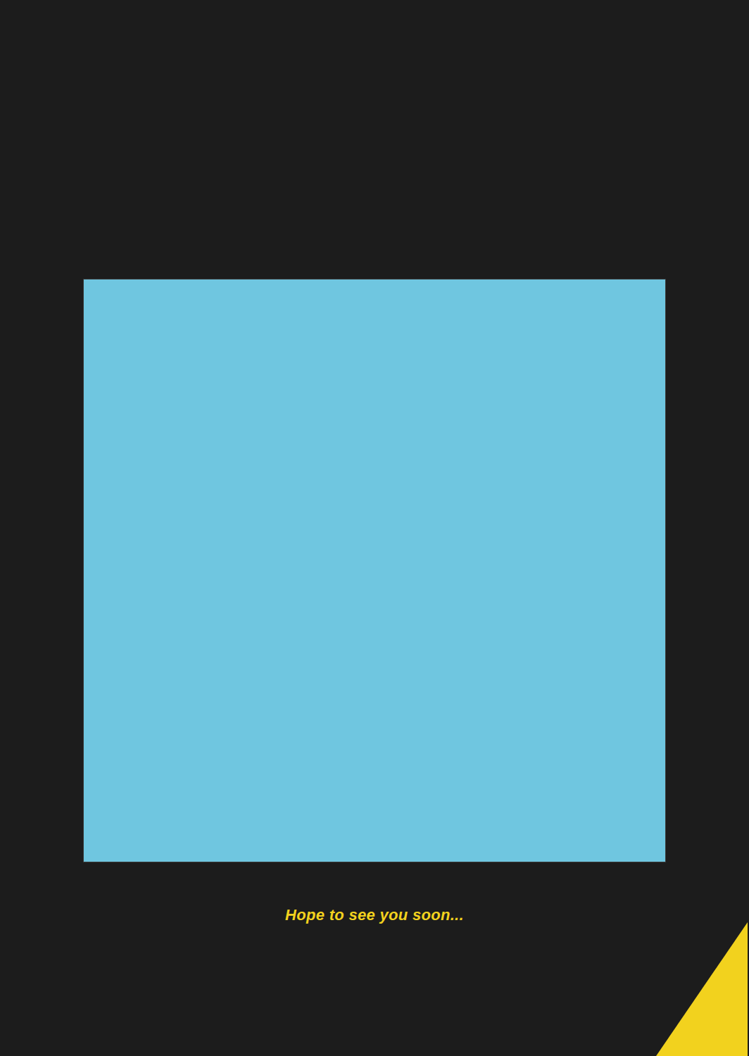Hope to see you soon...